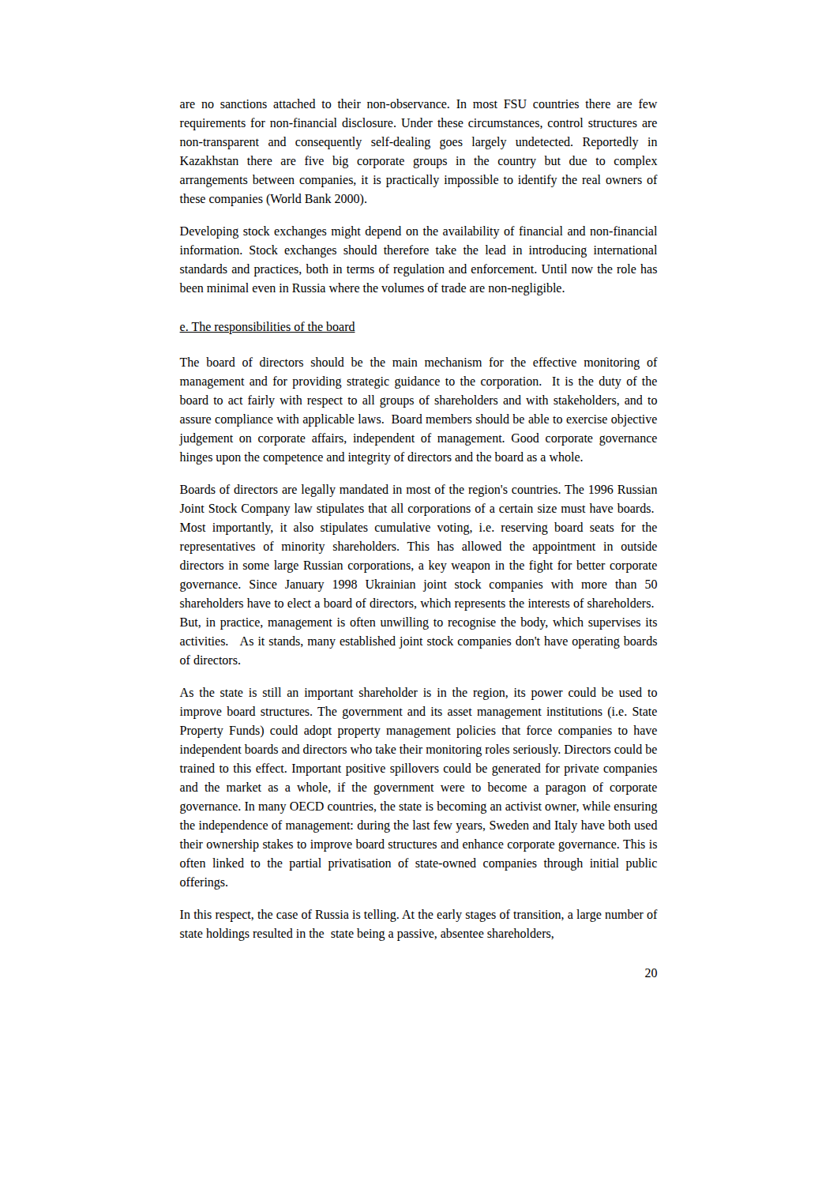are no sanctions attached to their non-observance. In most FSU countries there are few requirements for non-financial disclosure. Under these circumstances, control structures are non-transparent and consequently self-dealing goes largely undetected. Reportedly in Kazakhstan there are five big corporate groups in the country but due to complex arrangements between companies, it is practically impossible to identify the real owners of these companies (World Bank 2000).
Developing stock exchanges might depend on the availability of financial and non-financial information. Stock exchanges should therefore take the lead in introducing international standards and practices, both in terms of regulation and enforcement. Until now the role has been minimal even in Russia where the volumes of trade are non-negligible.
e. The responsibilities of the board
The board of directors should be the main mechanism for the effective monitoring of management and for providing strategic guidance to the corporation. It is the duty of the board to act fairly with respect to all groups of shareholders and with stakeholders, and to assure compliance with applicable laws. Board members should be able to exercise objective judgement on corporate affairs, independent of management. Good corporate governance hinges upon the competence and integrity of directors and the board as a whole.
Boards of directors are legally mandated in most of the region's countries. The 1996 Russian Joint Stock Company law stipulates that all corporations of a certain size must have boards. Most importantly, it also stipulates cumulative voting, i.e. reserving board seats for the representatives of minority shareholders. This has allowed the appointment in outside directors in some large Russian corporations, a key weapon in the fight for better corporate governance. Since January 1998 Ukrainian joint stock companies with more than 50 shareholders have to elect a board of directors, which represents the interests of shareholders. But, in practice, management is often unwilling to recognise the body, which supervises its activities. As it stands, many established joint stock companies don't have operating boards of directors.
As the state is still an important shareholder is in the region, its power could be used to improve board structures. The government and its asset management institutions (i.e. State Property Funds) could adopt property management policies that force companies to have independent boards and directors who take their monitoring roles seriously. Directors could be trained to this effect. Important positive spillovers could be generated for private companies and the market as a whole, if the government were to become a paragon of corporate governance. In many OECD countries, the state is becoming an activist owner, while ensuring the independence of management: during the last few years, Sweden and Italy have both used their ownership stakes to improve board structures and enhance corporate governance. This is often linked to the partial privatisation of state-owned companies through initial public offerings.
In this respect, the case of Russia is telling. At the early stages of transition, a large number of state holdings resulted in the state being a passive, absentee shareholders,
20